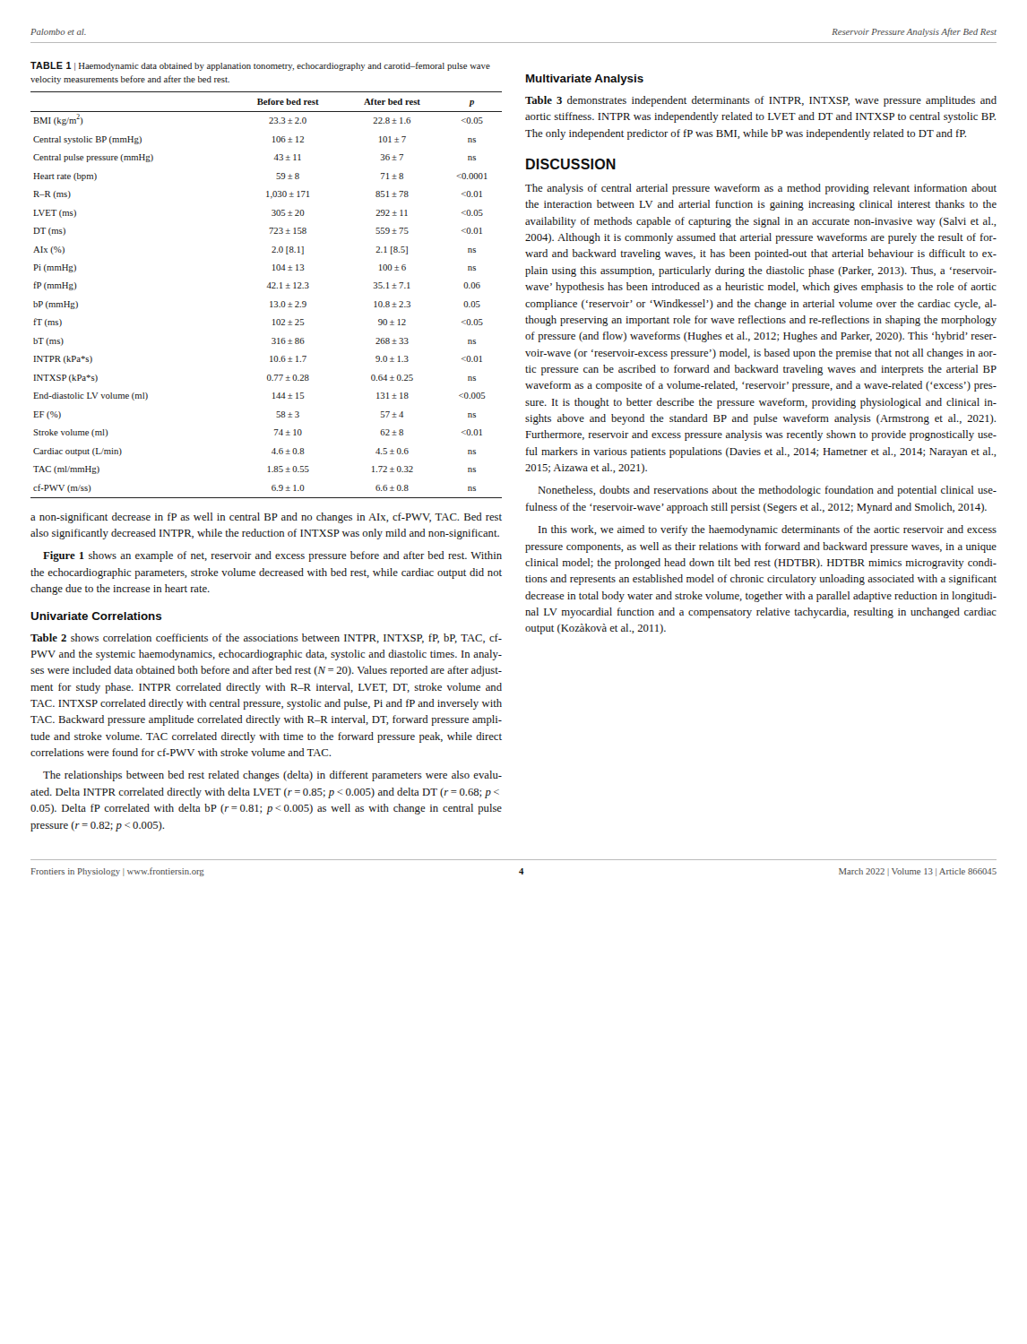Palombo et al.
Reservoir Pressure Analysis After Bed Rest
TABLE 1 | Haemodynamic data obtained by applanation tonometry, echocardiography and carotid–femoral pulse wave velocity measurements before and after the bed rest.
| | Before bed rest | After bed rest | p |
| --- | --- | --- | --- |
| BMI (kg/m 2 ) | 23.3 ± 2.0 | 22.8 ± 1.6 | <0.05 |
| Central systolic BP (mmHg) | 106 ± 12 | 101 ± 7 | ns |
| Central pulse pressure (mmHg) | 43 ± 11 | 36 ± 7 | ns |
| Heart rate (bpm) | 59 ± 8 | 71 ± 8 | <0.0001 |
| R–R (ms) | 1,030 ± 171 | 851 ± 78 | <0.01 |
| LVET (ms) | 305 ± 20 | 292 ± 11 | <0.05 |
| DT (ms) | 723 ± 158 | 559 ± 75 | <0.01 |
| AIx (%) | 2.0 [8.1] | 2.1 [8.5] | ns |
| Pi (mmHg) | 104 ± 13 | 100 ± 6 | ns |
| fP (mmHg) | 42.1 ± 12.3 | 35.1 ± 7.1 | 0.06 |
| bP (mmHg) | 13.0 ± 2.9 | 10.8 ± 2.3 | 0.05 |
| fT (ms) | 102 ± 25 | 90 ± 12 | <0.05 |
| bT (ms) | 316 ± 86 | 268 ± 33 | ns |
| INTPR (kPa*s) | 10.6 ± 1.7 | 9.0 ± 1.3 | <0.01 |
| INTXSP (kPa*s) | 0.77 ± 0.28 | 0.64 ± 0.25 | ns |
| End-diastolic LV volume (ml) | 144 ± 15 | 131 ± 18 | <0.005 |
| EF (%) | 58 ± 3 | 57 ± 4 | ns |
| Stroke volume (ml) | 74 ± 10 | 62 ± 8 | <0.01 |
| Cardiac output (L/min) | 4.6 ± 0.8 | 4.5 ± 0.6 | ns |
| TAC (ml/mmHg) | 1.85 ± 0.55 | 1.72 ± 0.32 | ns |
| cf-PWV (m/ss) | 6.9 ± 1.0 | 6.6 ± 0.8 | ns |
a non-significant decrease in fP as well in central BP and no changes in AIx, cf-PWV, TAC. Bed rest also significantly decreased INTPR, while the reduction of INTXSP was only mild and non-significant.
Figure 1 shows an example of net, reservoir and excess pressure before and after bed rest. Within the echocardiographic parameters, stroke volume decreased with bed rest, while cardiac output did not change due to the increase in heart rate.
Univariate Correlations
Table 2 shows correlation coefficients of the associations between INTPR, INTXSP, fP, bP, TAC, cf-PWV and the systemic haemodynamics, echocardiographic data, systolic and diastolic times. In analyses were included data obtained both before and after bed rest (N = 20). Values reported are after adjustment for study phase. INTPR correlated directly with R–R interval, LVET, DT, stroke volume and TAC. INTXSP correlated directly with central pressure, systolic and pulse, Pi and fP and inversely with TAC. Backward pressure amplitude correlated directly with R–R interval, DT, forward pressure amplitude and stroke volume. TAC correlated directly with time to the forward pressure peak, while direct correlations were found for cf-PWV with stroke volume and TAC.
The relationships between bed rest related changes (delta) in different parameters were also evaluated. Delta INTPR correlated directly with delta LVET (r = 0.85; p < 0.005) and delta DT (r = 0.68; p < 0.05). Delta fP correlated with delta bP (r = 0.81; p < 0.005) as well as with change in central pulse pressure (r = 0.82; p < 0.005).
Multivariate Analysis
Table 3 demonstrates independent determinants of INTPR, INTXSP, wave pressure amplitudes and aortic stiffness. INTPR was independently related to LVET and DT and INTXSP to central systolic BP. The only independent predictor of fP was BMI, while bP was independently related to DT and fP.
DISCUSSION
The analysis of central arterial pressure waveform as a method providing relevant information about the interaction between LV and arterial function is gaining increasing clinical interest thanks to the availability of methods capable of capturing the signal in an accurate non-invasive way (Salvi et al., 2004). Although it is commonly assumed that arterial pressure waveforms are purely the result of forward and backward traveling waves, it has been pointed-out that arterial behaviour is difficult to explain using this assumption, particularly during the diastolic phase (Parker, 2013). Thus, a ‘reservoir-wave’ hypothesis has been introduced as a heuristic model, which gives emphasis to the role of aortic compliance (‘reservoir’ or ‘Windkessel’) and the change in arterial volume over the cardiac cycle, although preserving an important role for wave reflections and re-reflections in shaping the morphology of pressure (and flow) waveforms (Hughes et al., 2012; Hughes and Parker, 2020). This ‘hybrid’ reservoir-wave (or ‘reservoir-excess pressure’) model, is based upon the premise that not all changes in aortic pressure can be ascribed to forward and backward traveling waves and interprets the arterial BP waveform as a composite of a volume-related, ‘reservoir’ pressure, and a wave-related (‘excess’) pressure. It is thought to better describe the pressure waveform, providing physiological and clinical insights above and beyond the standard BP and pulse waveform analysis (Armstrong et al., 2021). Furthermore, reservoir and excess pressure analysis was recently shown to provide prognostically useful markers in various patients populations (Davies et al., 2014; Hametner et al., 2014; Narayan et al., 2015; Aizawa et al., 2021).
Nonetheless, doubts and reservations about the methodologic foundation and potential clinical usefulness of the ‘reservoir-wave’ approach still persist (Segers et al., 2012; Mynard and Smolich, 2014).
In this work, we aimed to verify the haemodynamic determinants of the aortic reservoir and excess pressure components, as well as their relations with forward and backward pressure waves, in a unique clinical model; the prolonged head down tilt bed rest (HDTBR). HDTBR mimics microgravity conditions and represents an established model of chronic circulatory unloading associated with a significant decrease in total body water and stroke volume, together with a parallel adaptive reduction in longitudinal LV myocardial function and a compensatory relative tachycardia, resulting in unchanged cardiac output (Kozàkovà et al., 2011).
Frontiers in Physiology | www.frontiersin.org
4
March 2022 | Volume 13 | Article 866045